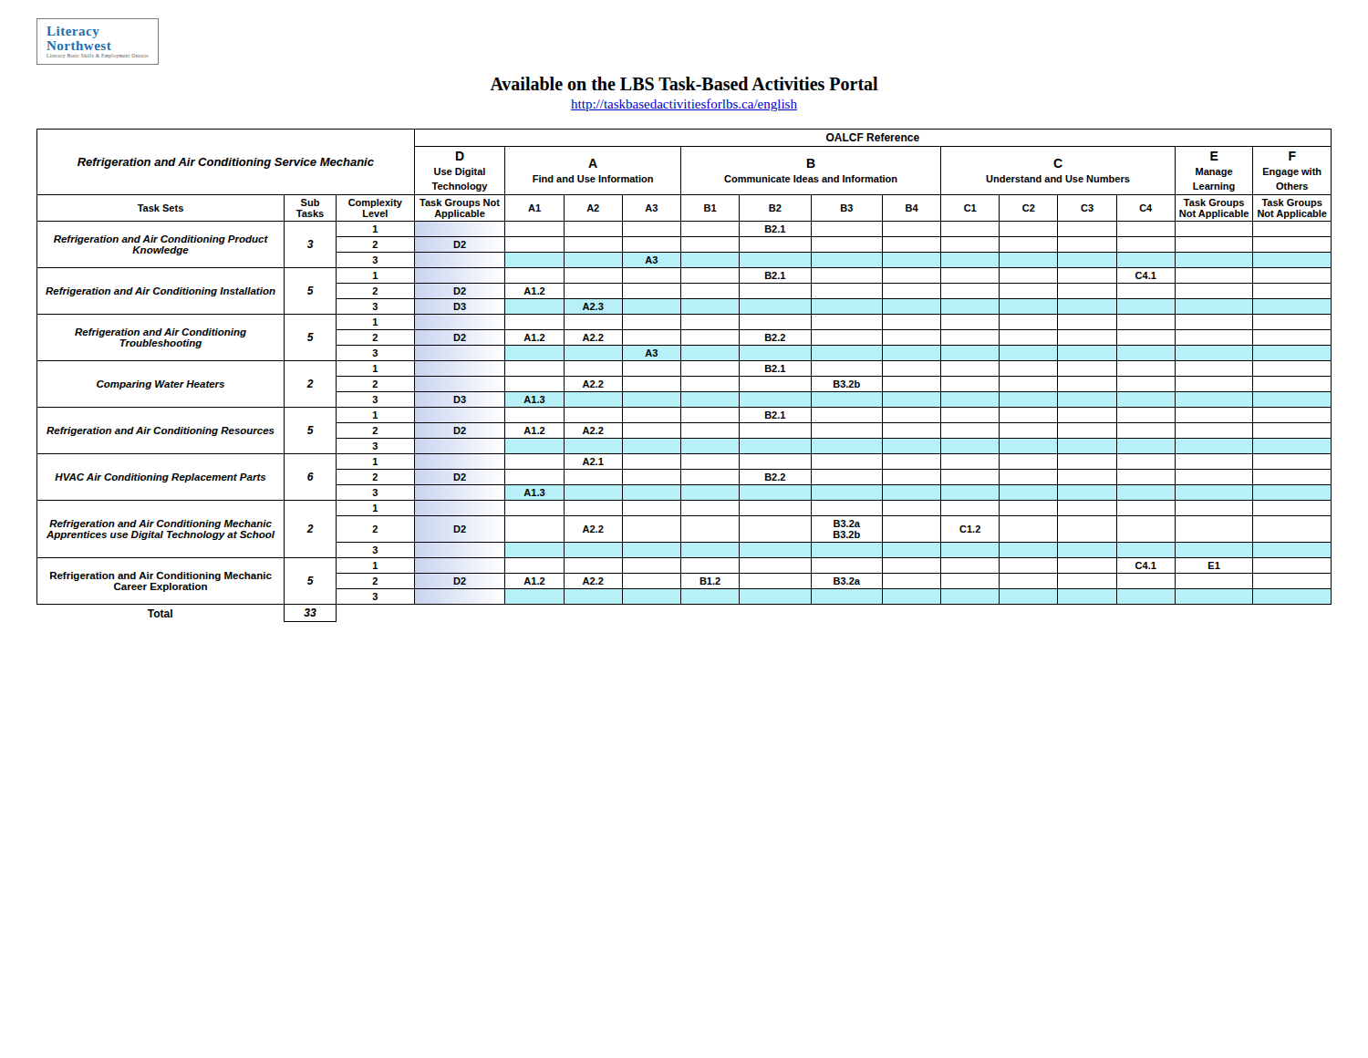Literacy
Northwest
Literacy Basic Skills & Employment Ontario
Available on the LBS Task-Based Activities Portal
http://taskbasedactivitiesforlbs.ca/english
| Refrigeration and Air Conditioning Service Mechanic | OALCF Reference |
| --- | --- |
| D Use Digital Technology | A Find and Use Information | B Communicate Ideas and Information | C Understand and Use Numbers | E Manage Learning | F Engage with Others |
| Task Sets | Sub Tasks | Complexity Level | Task Groups Not Applicable | A1 | A2 | A3 | B1 | B2 | B3 | B4 | C1 | C2 | C3 | C4 | Task Groups Not Applicable | Task Groups Not Applicable |
| Refrigeration and Air Conditioning Product Knowledge | 3 | 1 | | | | | | B2.1 | | | | | | | | |
| 2 | D2 | | | | | | | | | | | | | |
| 3 | | | | A3 | | | | | | | | | | |
| Refrigeration and Air Conditioning Installation | 5 | 1 | | | | | | B2.1 | | | | | | C4.1 | | |
| 2 | D2 | A1.2 | | | | | | | | | | | | |
| 3 | D3 | | A2.3 | | | | | | | | | | | |
| Refrigeration and Air Conditioning Troubleshooting | 5 | 1 | | | | | | | | | | | | | | |
| 2 | D2 | A1.2 | A2.2 | | | B2.2 | | | | | | | | |
| 3 | | | | A3 | | | | | | | | | | |
| Comparing Water Heaters | 2 | 1 | | | | | | B2.1 | | | | | | | | |
| 2 | | | A2.2 | | | | B3.2b | | | | | | | |
| 3 | D3 | A1.3 | | | | | | | | | | | | |
| Refrigeration and Air Conditioning Resources | 5 | 1 | | | | | | B2.1 | | | | | | | | |
| 2 | D2 | A1.2 | A2.2 | | | | | | | | | | | |
| 3 | | | | | | | | | | | | | | |
| HVAC Air Conditioning Replacement Parts | 6 | 1 | | | A2.1 | | | | | | | | | | | |
| 2 | D2 | | | | | B2.2 | | | | | | | | |
| 3 | | A1.3 | | | | | | | | | | | | |
| Refrigeration and Air Conditioning Mechanic Apprentices use Digital Technology at School | 2 | 1 | | | | | | | | | | | | | | |
| 2 | D2 | | A2.2 | | | | B3.2a B3.2b | | C1.2 | | | | | |
| 3 | | | | | | | | | | | | | | |
| Refrigeration and Air Conditioning Mechanic Career Exploration | 5 | 1 | | | | | | | | | | | | C4.1 | E1 | |
| 2 | D2 | A1.2 | A2.2 | | B1.2 | | B3.2a | | | | | | | |
| 3 | | | | | | | | | | | | | | |
| Total | 33 | | | | | | | | | | | | | | | |